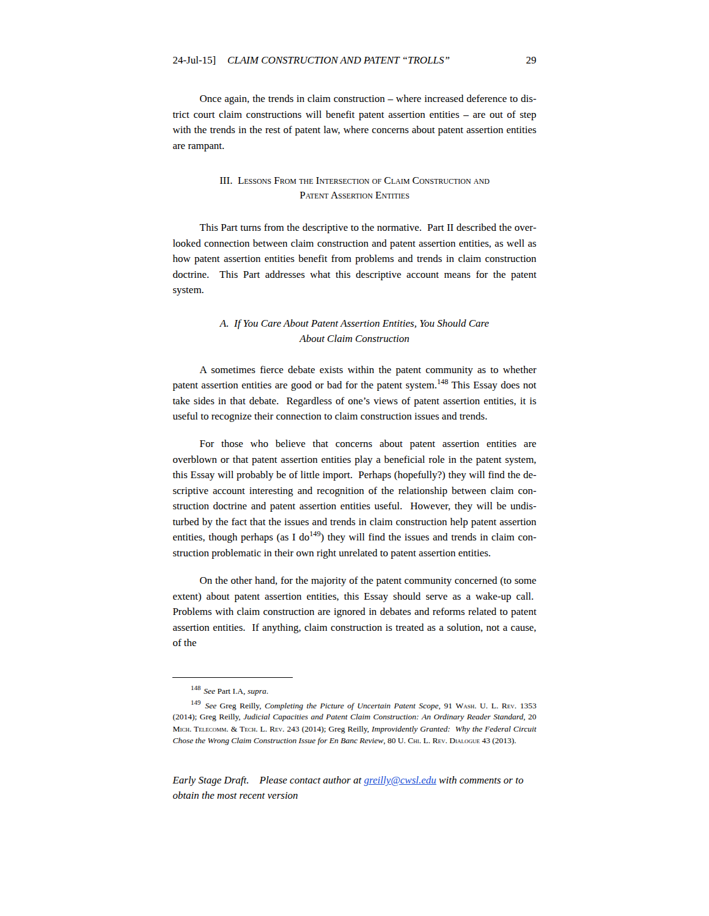24-Jul-15] CLAIM CONSTRUCTION AND PATENT “TROLLS” 29
Once again, the trends in claim construction – where increased deference to district court claim constructions will benefit patent assertion entities – are out of step with the trends in the rest of patent law, where concerns about patent assertion entities are rampant.
III. Lessons From the Intersection of Claim Construction and
Patent Assertion Entities
This Part turns from the descriptive to the normative. Part II described the overlooked connection between claim construction and patent assertion entities, as well as how patent assertion entities benefit from problems and trends in claim construction doctrine. This Part addresses what this descriptive account means for the patent system.
A. If You Care About Patent Assertion Entities, You Should Care
About Claim Construction
A sometimes fierce debate exists within the patent community as to whether patent assertion entities are good or bad for the patent system.148 This Essay does not take sides in that debate. Regardless of one’s views of patent assertion entities, it is useful to recognize their connection to claim construction issues and trends.
For those who believe that concerns about patent assertion entities are overblown or that patent assertion entities play a beneficial role in the patent system, this Essay will probably be of little import. Perhaps (hopefully?) they will find the descriptive account interesting and recognition of the relationship between claim construction doctrine and patent assertion entities useful. However, they will be undisturbed by the fact that the issues and trends in claim construction help patent assertion entities, though perhaps (as I do149) they will find the issues and trends in claim construction problematic in their own right unrelated to patent assertion entities.
On the other hand, for the majority of the patent community concerned (to some extent) about patent assertion entities, this Essay should serve as a wake-up call. Problems with claim construction are ignored in debates and reforms related to patent assertion entities. If anything, claim construction is treated as a solution, not a cause, of the
148 See Part I.A, supra.
149 See Greg Reilly, Completing the Picture of Uncertain Patent Scope, 91 Wash. U. L. Rev. 1353 (2014); Greg Reilly, Judicial Capacities and Patent Claim Construction: An Ordinary Reader Standard, 20 Mich. Telecomm. & Tech. L. Rev. 243 (2014); Greg Reilly, Improvidently Granted: Why the Federal Circuit Chose the Wrong Claim Construction Issue for En Banc Review, 80 U. Chi. L. Rev. Dialogue 43 (2013).
Early Stage Draft. Please contact author at greilly@cwsl.edu with comments or to obtain the most recent version